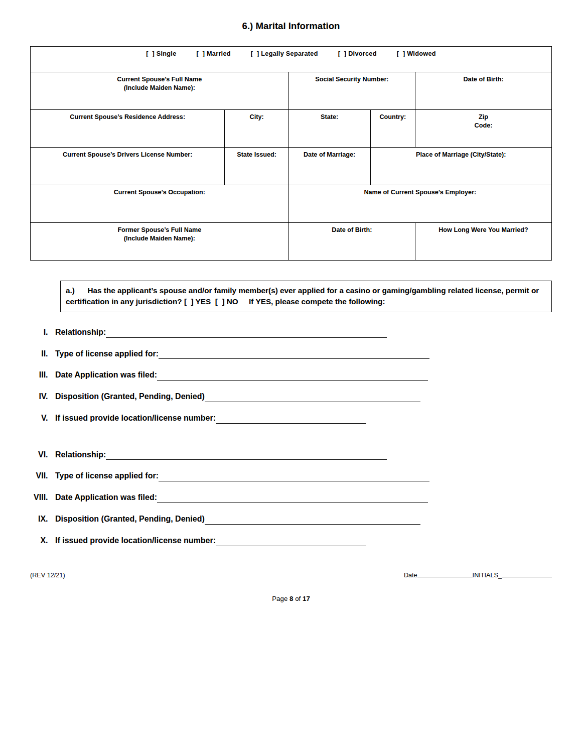6.) Marital Information
| [ ] Single [ ] Married [ ] Legally Separated [ ] Divorced [ ] Widowed |
| Current Spouse’s Full Name (Include Maiden Name): | Social Security Number: | Date of Birth: |
| Current Spouse’s Residence Address: | City: | State: | Country: | Zip Code: |
| Current Spouse’s Drivers License Number: | State Issued: | Date of Marriage: | Place of Marriage (City/State): |
| Current Spouse’s Occupation: | Name of Current Spouse’s Employer: |
| Former Spouse’s Full Name (Include Maiden Name): | Date of Birth: | How Long Were You Married? |
a.) Has the applicant’s spouse and/or family member(s) ever applied for a casino or gaming/gambling related license, permit or certification in any jurisdiction? [ ] YES [ ] NO If YES, please compete the following:
Relationship:
Type of license applied for:
Date Application was filed:
Disposition (Granted, Pending, Denied)
If issued provide location/license number:
Relationship:
Type of license applied for:
Date Application was filed:
Disposition (Granted, Pending, Denied)
If issued provide location/license number:
(REV 12/21) Date INITIALS_
Page 8 of 17